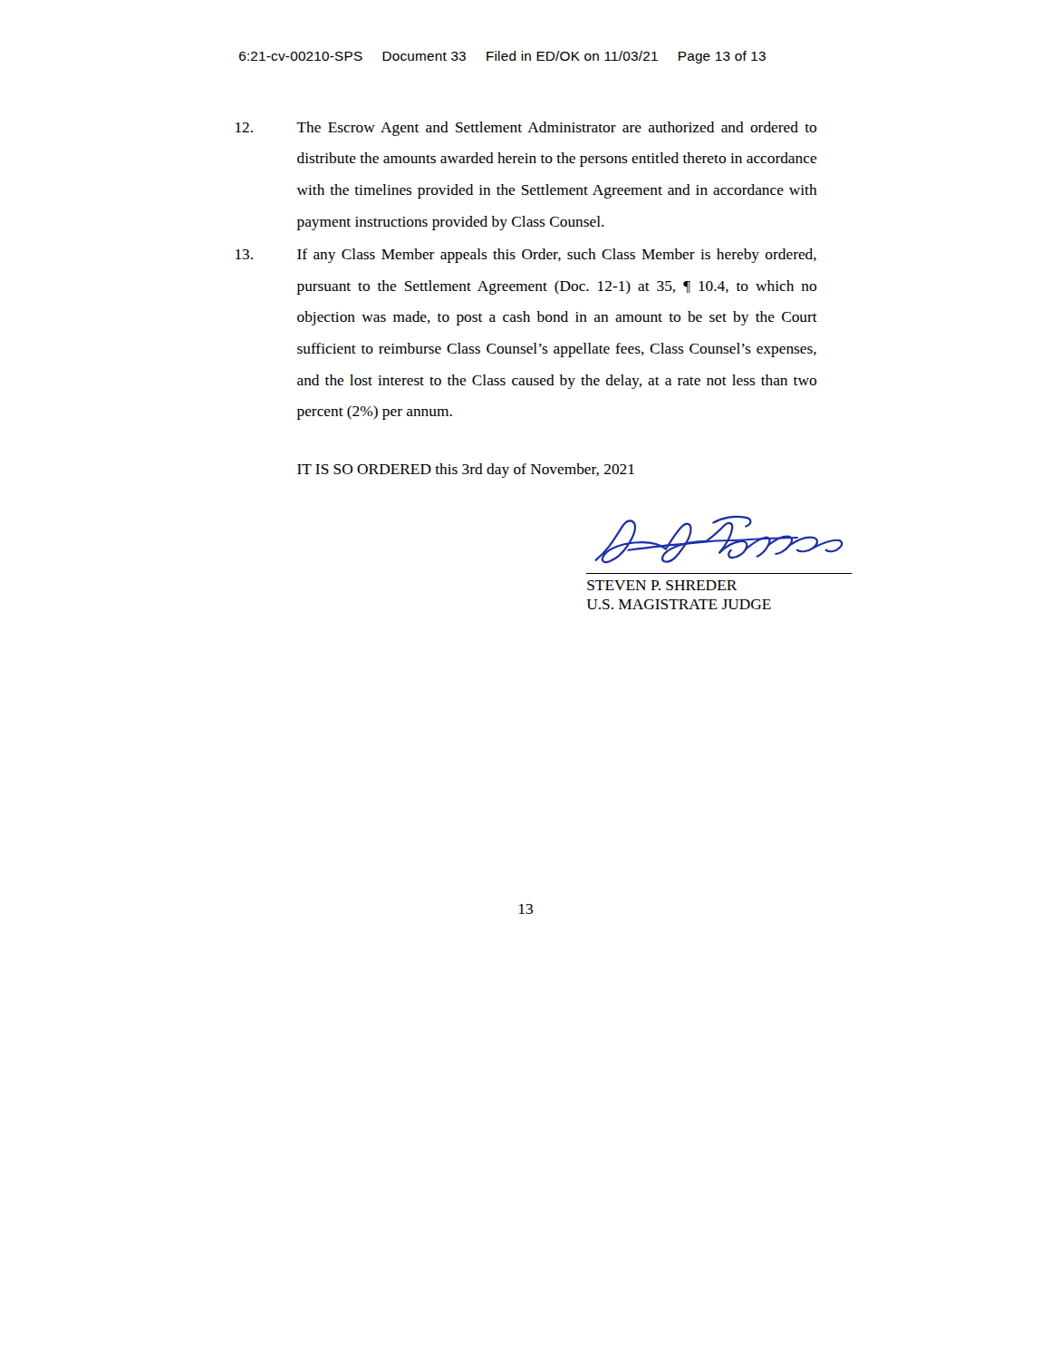6:21-cv-00210-SPS Document 33 Filed in ED/OK on 11/03/21 Page 13 of 13
12. The Escrow Agent and Settlement Administrator are authorized and ordered to distribute the amounts awarded herein to the persons entitled thereto in accordance with the timelines provided in the Settlement Agreement and in accordance with payment instructions provided by Class Counsel.
13. If any Class Member appeals this Order, such Class Member is hereby ordered, pursuant to the Settlement Agreement (Doc. 12-1) at 35, ¶ 10.4, to which no objection was made, to post a cash bond in an amount to be set by the Court sufficient to reimburse Class Counsel’s appellate fees, Class Counsel’s expenses, and the lost interest to the Class caused by the delay, at a rate not less than two percent (2%) per annum.
IT IS SO ORDERED this 3rd day of November, 2021
STEVEN P. SHREDER
U.S. MAGISTRATE JUDGE
13